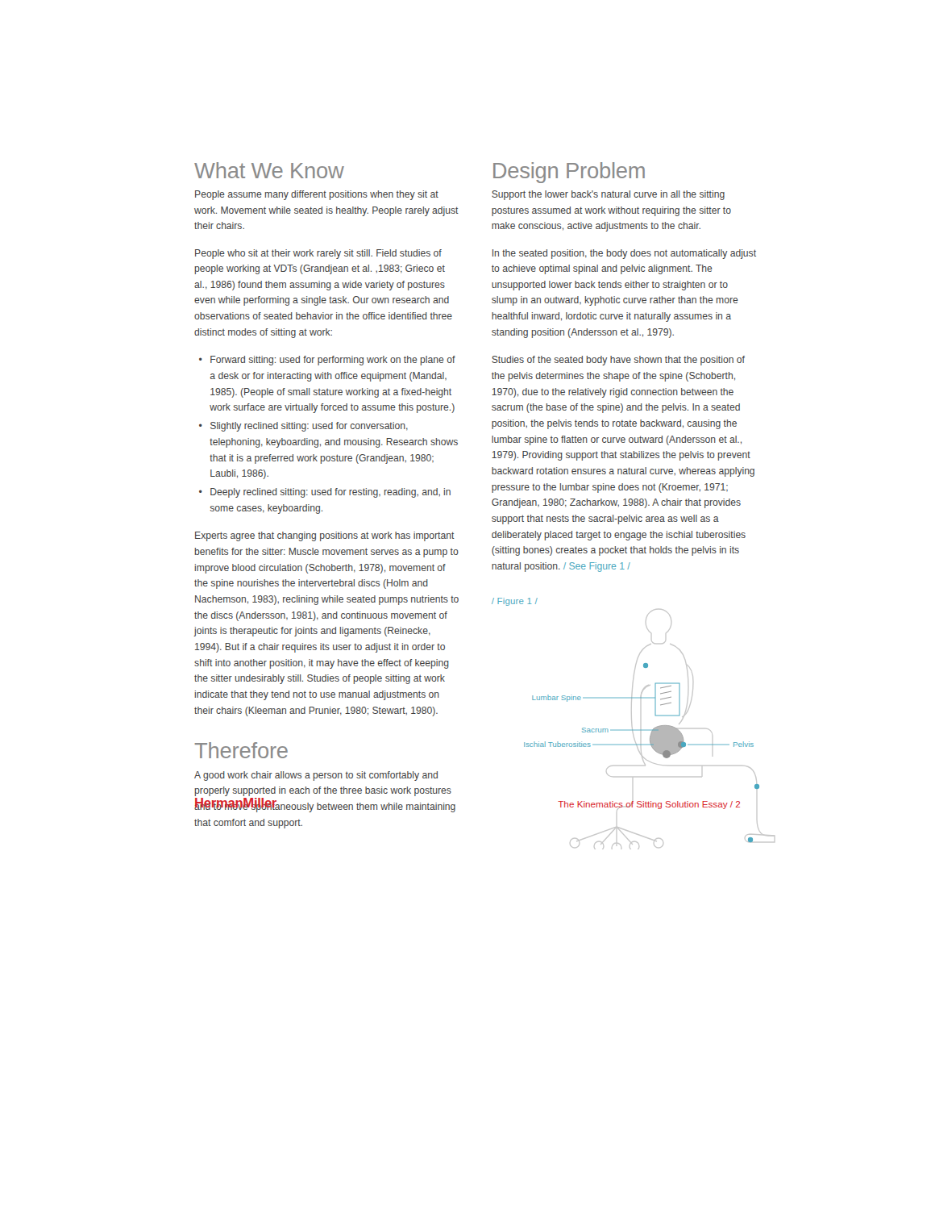What We Know
People assume many different positions when they sit at work. Movement while seated is healthy. People rarely adjust their chairs.
People who sit at their work rarely sit still. Field studies of people working at VDTs (Grandjean et al. ,1983; Grieco et al., 1986) found them assuming a wide variety of postures even while performing a single task. Our own research and observations of seated behavior in the office identified three distinct modes of sitting at work:
Forward sitting: used for performing work on the plane of a desk or for interacting with office equipment (Mandal, 1985). (People of small stature working at a fixed-height work surface are virtually forced to assume this posture.)
Slightly reclined sitting: used for conversation, telephoning, keyboarding, and mousing. Research shows that it is a preferred work posture (Grandjean, 1980; Laubli, 1986).
Deeply reclined sitting: used for resting, reading, and, in some cases, keyboarding.
Experts agree that changing positions at work has important benefits for the sitter: Muscle movement serves as a pump to improve blood circulation (Schoberth, 1978), movement of the spine nourishes the intervertebral discs (Holm and Nachemson, 1983), reclining while seated pumps nutrients to the discs (Andersson, 1981), and continuous movement of joints is therapeutic for joints and ligaments (Reinecke, 1994). But if a chair requires its user to adjust it in order to shift into another position, it may have the effect of keeping the sitter undesirably still. Studies of people sitting at work indicate that they tend not to use manual adjustments on their chairs (Kleeman and Prunier, 1980; Stewart, 1980).
Therefore
A good work chair allows a person to sit comfortably and properly supported in each of the three basic work postures and to move spontaneously between them while maintaining that comfort and support.
Design Problem
Support the lower back's natural curve in all the sitting postures assumed at work without requiring the sitter to make conscious, active adjustments to the chair.
In the seated position, the body does not automatically adjust to achieve optimal spinal and pelvic alignment. The unsupported lower back tends either to straighten or to slump in an outward, kyphotic curve rather than the more healthful inward, lordotic curve it naturally assumes in a standing position (Andersson et al., 1979).
Studies of the seated body have shown that the position of the pelvis determines the shape of the spine (Schoberth, 1970), due to the relatively rigid connection between the sacrum (the base of the spine) and the pelvis. In a seated position, the pelvis tends to rotate backward, causing the lumbar spine to flatten or curve outward (Andersson et al., 1979). Providing support that stabilizes the pelvis to prevent backward rotation ensures a natural curve, whereas applying pressure to the lumbar spine does not (Kroemer, 1971; Grandjean, 1980; Zacharkow, 1988). A chair that provides support that nests the sacral-pelvic area as well as a deliberately placed target to engage the ischial tuberosities (sitting bones) creates a pocket that holds the pelvis in its natural position. / See Figure 1 /
/ Figure 1 /
Lumbar Spine Sacrum Ischial Tuberosities Pelvis
HermanMiller
The Kinematics of Sitting Solution Essay / 2